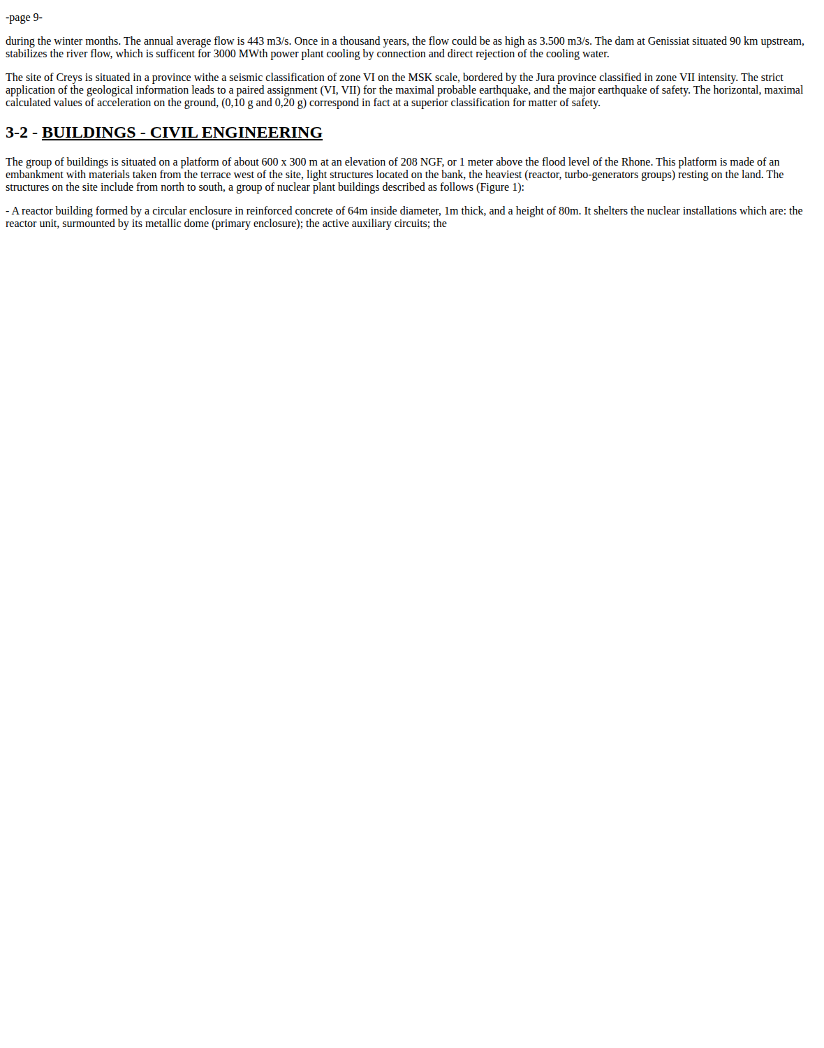-page 9-
during the winter months. The annual average flow is 443 m3/s. Once in a thousand years, the flow could be as high as 3.500 m3/s. The dam at Genissiat situated 90 km upstream, stabilizes the river flow, which is sufficent for 3000 MWth power plant cooling by connection and direct rejection of the cooling water.
The site of Creys is situated in a province withe a seismic classification of zone VI on the MSK scale, bordered by the Jura province classified in zone VII intensity. The strict application of the geological information leads to a paired assignment (VI, VII) for the maximal probable earthquake, and the major earthquake of safety. The horizontal, maximal calculated values of acceleration on the ground, (0,10 g and 0,20 g) correspond in fact at a superior classification for matter of safety.
3-2 - BUILDINGS - CIVIL ENGINEERING
The group of buildings is situated on a platform of about 600 x 300 m at an elevation of 208 NGF, or 1 meter above the flood level of the Rhone. This platform is made of an embankment with materials taken from the terrace west of the site, light structures located on the bank, the heaviest (reactor, turbo-generators groups) resting on the land. The structures on the site include from north to south, a group of nuclear plant buildings described as follows (Figure 1):
- A reactor building formed by a circular enclosure in reinforced concrete of 64m inside diameter, 1m thick, and a height of 80m. It shelters the nuclear installations which are: the reactor unit, surmounted by its metallic dome (primary enclosure); the active auxiliary circuits; the